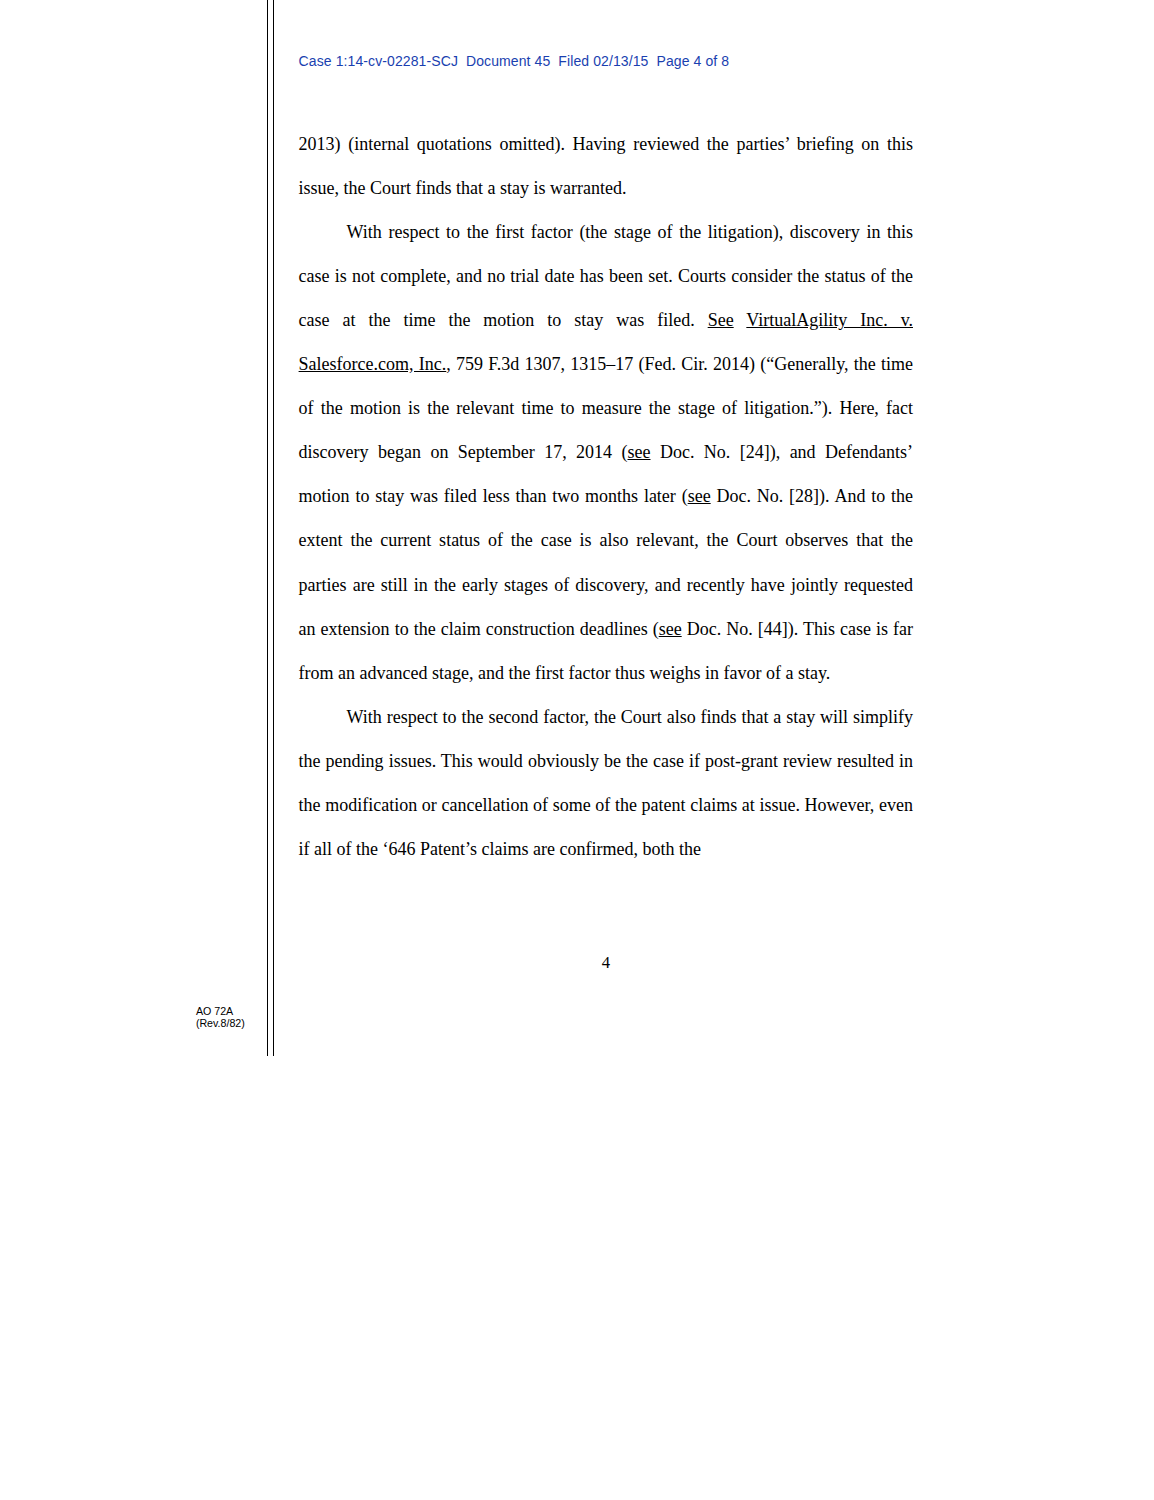Case 1:14-cv-02281-SCJ Document 45 Filed 02/13/15 Page 4 of 8
2013) (internal quotations omitted). Having reviewed the parties’ briefing on this issue, the Court finds that a stay is warranted.
With respect to the first factor (the stage of the litigation), discovery in this case is not complete, and no trial date has been set. Courts consider the status of the case at the time the motion to stay was filed. See VirtualAgility Inc. v. Salesforce.com, Inc., 759 F.3d 1307, 1315–17 (Fed. Cir. 2014) (“Generally, the time of the motion is the relevant time to measure the stage of litigation.”). Here, fact discovery began on September 17, 2014 (see Doc. No. [24]), and Defendants’ motion to stay was filed less than two months later (see Doc. No. [28]). And to the extent the current status of the case is also relevant, the Court observes that the parties are still in the early stages of discovery, and recently have jointly requested an extension to the claim construction deadlines (see Doc. No. [44]). This case is far from an advanced stage, and the first factor thus weighs in favor of a stay.
With respect to the second factor, the Court also finds that a stay will simplify the pending issues. This would obviously be the case if post-grant review resulted in the modification or cancellation of some of the patent claims at issue. However, even if all of the ‘646 Patent’s claims are confirmed, both the
4
AO 72A
(Rev.8/82)